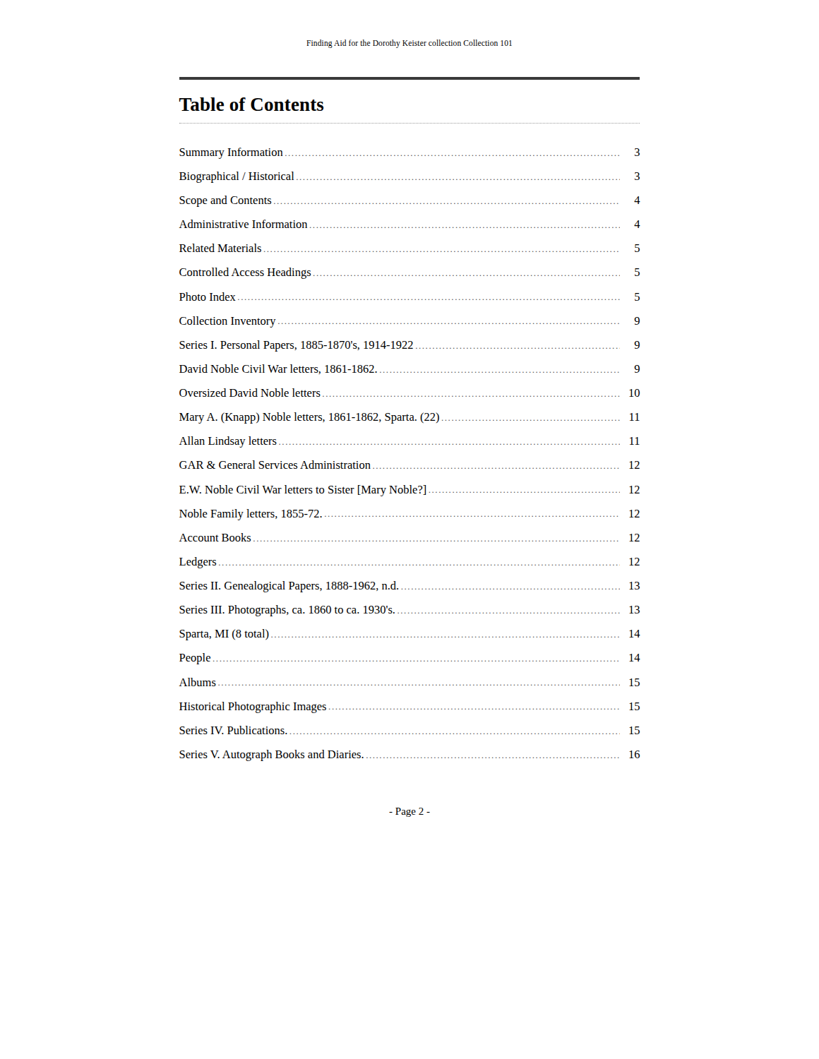Finding Aid for the Dorothy Keister collection Collection 101
Table of Contents
Summary Information.................................................................................................................................. 3
Biographical / Historical.......................................................................................................................... 3
Scope and Contents................................................................................................................................... 4
Administrative Information....................................................................................................................... 4
Related Materials....................................................................................................................................... 5
Controlled Access Headings....................................................................................................................... 5
Photo Index................................................................................................................................................. 5
Collection Inventory................................................................................................................................. 9
Series I. Personal Papers, 1885-1870's, 1914-1922................................................................................. 9
David Noble Civil War letters, 1861-1862............................................................................................ 9
Oversized David Noble letters................................................................................................................. 10
Mary A. (Knapp) Noble letters, 1861-1862, Sparta. (22)..................................................................... 11
Allan Lindsay letters............................................................................................................................. 11
GAR & General Services Administration............................................................................................ 12
E.W. Noble Civil War letters to Sister [Mary Noble?]......................................................................... 12
Noble Family letters, 1855-72................................................................................................................. 12
Account Books..................................................................................................................................... 12
Ledgers.............................................................................................................................................. 12
Series II. Genealogical Papers, 1888-1962, n.d...................................................................................... 13
Series III. Photographs, ca. 1860 to ca. 1930's...................................................................................... 13
Sparta, MI (8 total)............................................................................................................................... 14
People................................................................................................................................................ 14
Albums.............................................................................................................................................. 15
Historical Photographic Images............................................................................................................... 15
Series IV. Publications.................................................................................................................................. 15
Series V. Autograph Books and Diaries................................................................................................ 16
- Page 2 -